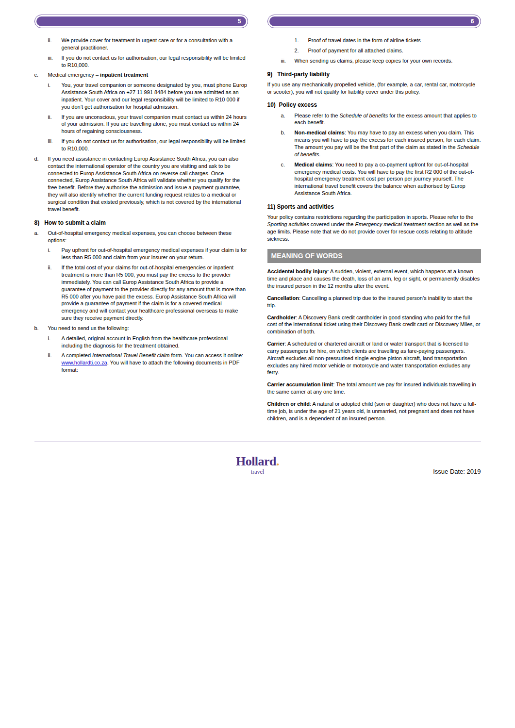5
6
ii.
We provide cover for treatment in urgent care or for a consultation with a general practitioner.
iii.
If you do not contact us for authorisation, our legal responsibility will be limited to R10,000.
c.
Medical emergency – inpatient treatment
i.
You, your travel companion or someone designated by you, must phone Europ Assistance South Africa on +27 11 991 8484 before you are admitted as an inpatient. Your cover and our legal responsibility will be limited to R10 000 if you don’t get authorisation for hospital admission.
ii.
If you are unconscious, your travel companion must contact us within 24 hours of your admission. If you are travelling alone, you must contact us within 24 hours of regaining consciousness.
iii.
If you do not contact us for authorisation, our legal responsibility will be limited to R10,000.
d.
If you need assistance in contacting Europ Assistance South Africa, you can also contact the international operator of the country you are visiting and ask to be connected to Europ Assistance South Africa on reverse call charges. Once connected, Europ Assistance South Africa will validate whether you qualify for the free benefit. Before they authorise the admission and issue a payment guarantee, they will also identify whether the current funding request relates to a medical or surgical condition that existed previously, which is not covered by the international travel benefit.
8) How to submit a claim
a.
Out-of-hospital emergency medical expenses, you can choose between these options:
i.
Pay upfront for out-of-hospital emergency medical expenses if your claim is for less than R5 000 and claim from your insurer on your return.
ii.
If the total cost of your claims for out-of-hospital emergencies or inpatient treatment is more than R5 000, you must pay the excess to the provider immediately. You can call Europ Assistance South Africa to provide a guarantee of payment to the provider directly for any amount that is more than R5 000 after you have paid the excess. Europ Assistance South Africa will provide a guarantee of payment if the claim is for a covered medical emergency and will contact your healthcare professional overseas to make sure they receive payment directly.
b.
You need to send us the following:
i.
A detailed, original account in English from the healthcare professional including the diagnosis for the treatment obtained.
ii.
A completed International Travel Benefit claim form. You can access it online: www.hollardti.co.za. You will have to attach the following documents in PDF format:
1.
Proof of travel dates in the form of airline tickets
2.
Proof of payment for all attached claims.
iii.
When sending us claims, please keep copies for your own records.
9) Third-party liability
If you use any mechanically propelled vehicle, (for example, a car, rental car, motorcycle or scooter), you will not qualify for liability cover under this policy.
10) Policy excess
a.
Please refer to the Schedule of benefits for the excess amount that applies to each benefit.
b.
Non-medical claims: You may have to pay an excess when you claim. This means you will have to pay the excess for each insured person, for each claim. The amount you pay will be the first part of the claim as stated in the Schedule of benefits.
c.
Medical claims: You need to pay a co-payment upfront for out-of-hospital emergency medical costs. You will have to pay the first R2 000 of the out-of-hospital emergency treatment cost per person per journey yourself. The international travel benefit covers the balance when authorised by Europ Assistance South Africa.
11) Sports and activities
Your policy contains restrictions regarding the participation in sports. Please refer to the Sporting activities covered under the Emergency medical treatment section as well as the age limits. Please note that we do not provide cover for rescue costs relating to altitude sickness.
MEANING OF WORDS
Accidental bodily injury: A sudden, violent, external event, which happens at a known time and place and causes the death, loss of an arm, leg or sight, or permanently disables the insured person in the 12 months after the event.
Cancellation: Cancelling a planned trip due to the insured person’s inability to start the trip.
Cardholder: A Discovery Bank credit cardholder in good standing who paid for the full cost of the international ticket using their Discovery Bank credit card or Discovery Miles, or combination of both.
Carrier: A scheduled or chartered aircraft or land or water transport that is licensed to carry passengers for hire, on which clients are travelling as fare-paying passengers. Aircraft excludes all non-pressurised single engine piston aircraft, land transportation excludes any hired motor vehicle or motorcycle and water transportation excludes any ferry.
Carrier accumulation limit: The total amount we pay for insured individuals travelling in the same carrier at any one time.
Children or child: A natural or adopted child (son or daughter) who does not have a full-time job, is under the age of 21 years old, is unmarried, not pregnant and does not have children, and is a dependent of an insured person.
Hollard.
travel
Issue Date: 2019